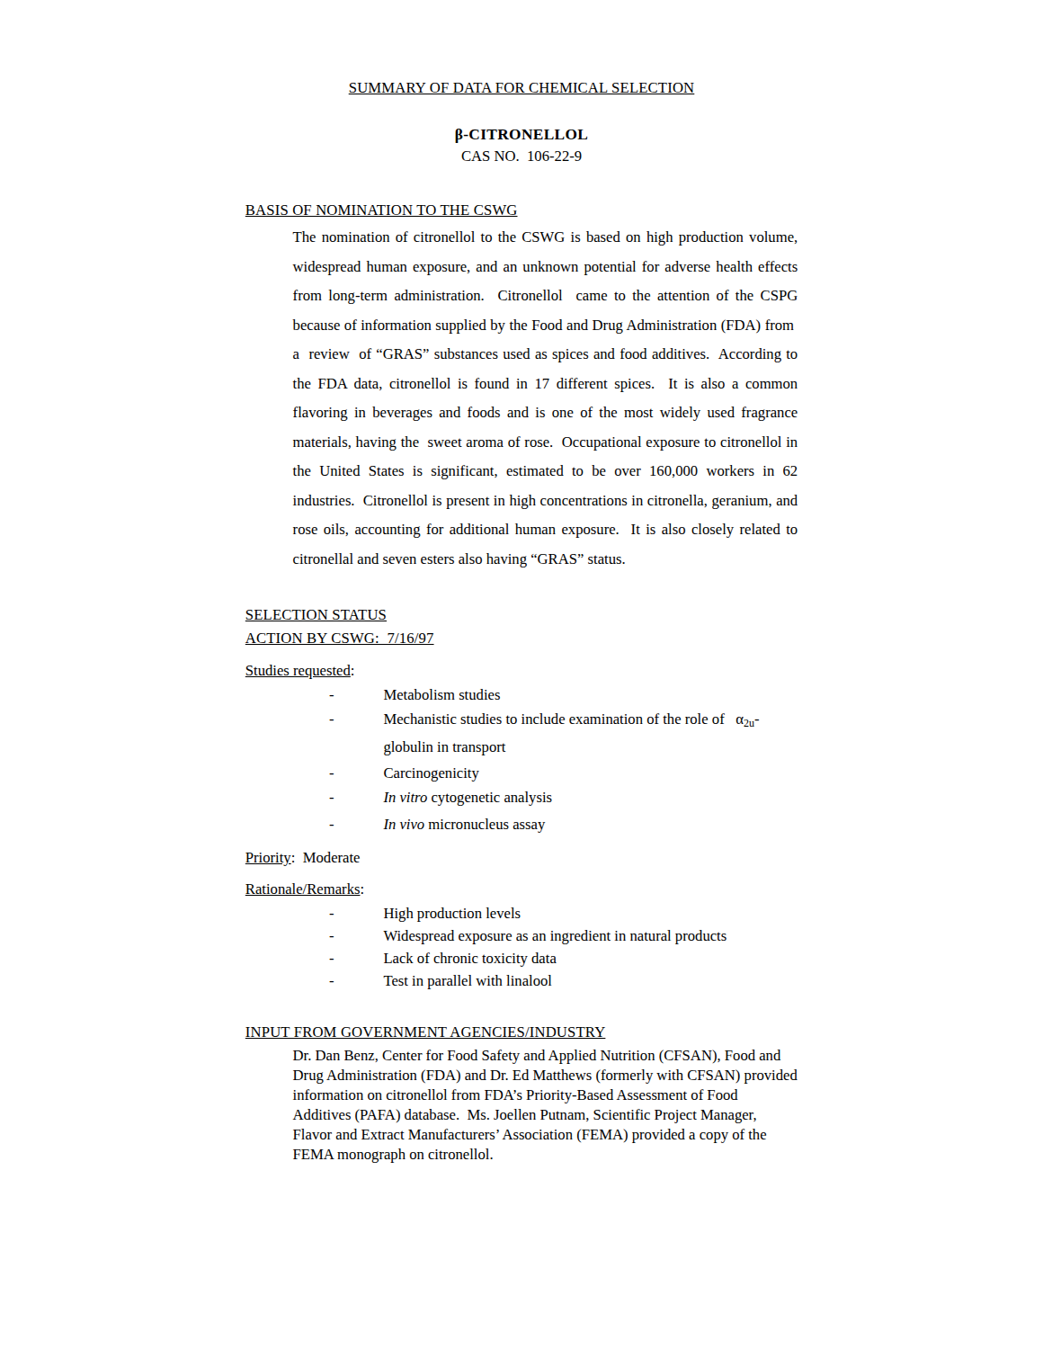SUMMARY OF DATA FOR CHEMICAL SELECTION
β-CITRONELLOL
CAS NO. 106-22-9
BASIS OF NOMINATION TO THE CSWG
The nomination of citronellol to the CSWG is based on high production volume, widespread human exposure, and an unknown potential for adverse health effects from long-term administration. Citronellol came to the attention of the CSPG because of information supplied by the Food and Drug Administration (FDA) from a review of “GRAS” substances used as spices and food additives. According to the FDA data, citronellol is found in 17 different spices. It is also a common flavoring in beverages and foods and is one of the most widely used fragrance materials, having the sweet aroma of rose. Occupational exposure to citronellol in the United States is significant, estimated to be over 160,000 workers in 62 industries. Citronellol is present in high concentrations in citronella, geranium, and rose oils, accounting for additional human exposure. It is also closely related to citronellal and seven esters also having “GRAS” status.
SELECTION STATUS
ACTION BY CSWG: 7/16/97
Studies requested:
Metabolism studies
Mechanistic studies to include examination of the role of α2u-globulin in transport
Carcinogenicity
In vitro cytogenetic analysis
In vivo micronucleus assay
Priority: Moderate
Rationale/Remarks:
High production levels
Widespread exposure as an ingredient in natural products
Lack of chronic toxicity data
Test in parallel with linalool
INPUT FROM GOVERNMENT AGENCIES/INDUSTRY
Dr. Dan Benz, Center for Food Safety and Applied Nutrition (CFSAN), Food and Drug Administration (FDA) and Dr. Ed Matthews (formerly with CFSAN) provided information on citronellol from FDA’s Priority-Based Assessment of Food Additives (PAFA) database. Ms. Joellen Putnam, Scientific Project Manager, Flavor and Extract Manufacturers’ Association (FEMA) provided a copy of the FEMA monograph on citronellol.